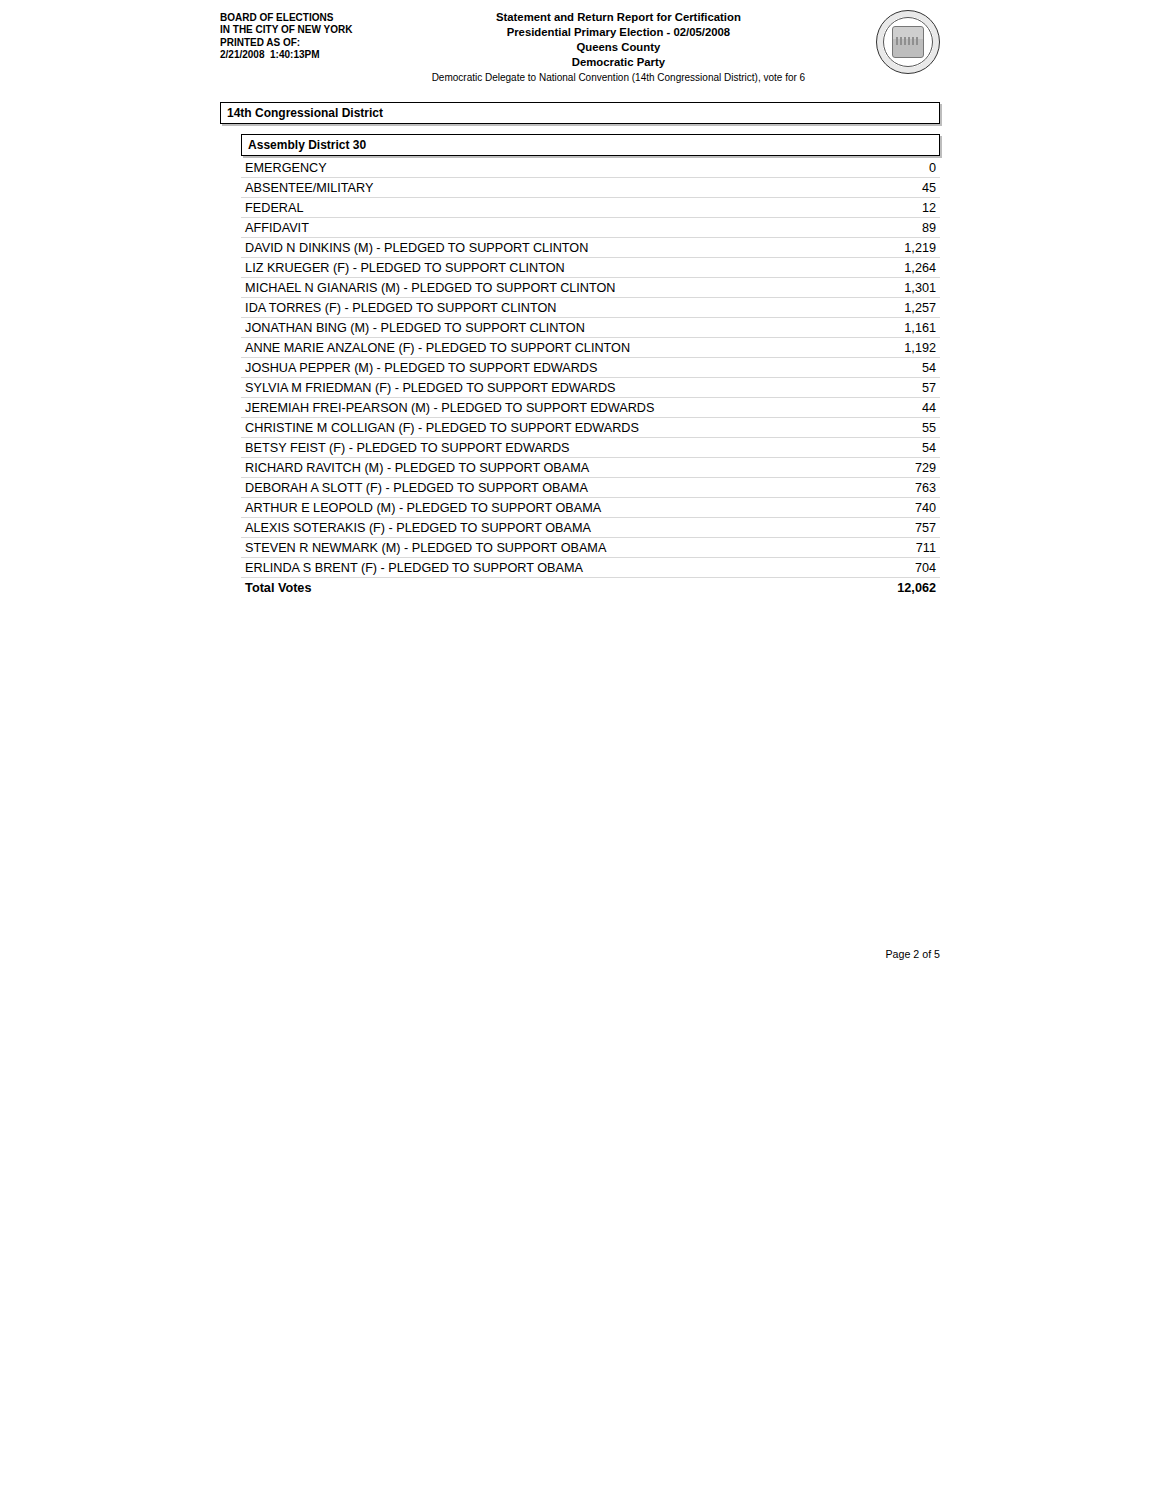BOARD OF ELECTIONS
IN THE CITY OF NEW YORK
PRINTED AS OF:
2/21/2008 1:40:13PM
Statement and Return Report for Certification
Presidential Primary Election - 02/05/2008
Queens County
Democratic Party
Democratic Delegate to National Convention (14th Congressional District), vote for 6
14th Congressional District
Assembly District 30
| EMERGENCY | 0 |
| ABSENTEE/MILITARY | 45 |
| FEDERAL | 12 |
| AFFIDAVIT | 89 |
| DAVID N DINKINS (M) - PLEDGED TO SUPPORT CLINTON | 1,219 |
| LIZ KRUEGER (F) - PLEDGED TO SUPPORT CLINTON | 1,264 |
| MICHAEL N GIANARIS (M) - PLEDGED TO SUPPORT CLINTON | 1,301 |
| IDA TORRES (F) - PLEDGED TO SUPPORT CLINTON | 1,257 |
| JONATHAN BING (M) - PLEDGED TO SUPPORT CLINTON | 1,161 |
| ANNE MARIE ANZALONE (F) - PLEDGED TO SUPPORT CLINTON | 1,192 |
| JOSHUA PEPPER (M) - PLEDGED TO SUPPORT EDWARDS | 54 |
| SYLVIA M FRIEDMAN (F) - PLEDGED TO SUPPORT EDWARDS | 57 |
| JEREMIAH FREI-PEARSON (M) - PLEDGED TO SUPPORT EDWARDS | 44 |
| CHRISTINE M COLLIGAN (F) - PLEDGED TO SUPPORT EDWARDS | 55 |
| BETSY FEIST (F) - PLEDGED TO SUPPORT EDWARDS | 54 |
| RICHARD RAVITCH (M) - PLEDGED TO SUPPORT OBAMA | 729 |
| DEBORAH A SLOTT (F) - PLEDGED TO SUPPORT OBAMA | 763 |
| ARTHUR E LEOPOLD (M) - PLEDGED TO SUPPORT OBAMA | 740 |
| ALEXIS SOTERAKIS (F) - PLEDGED TO SUPPORT OBAMA | 757 |
| STEVEN R NEWMARK (M) - PLEDGED TO SUPPORT OBAMA | 711 |
| ERLINDA S BRENT (F) - PLEDGED TO SUPPORT OBAMA | 704 |
| Total Votes | 12,062 |
Page 2 of 5